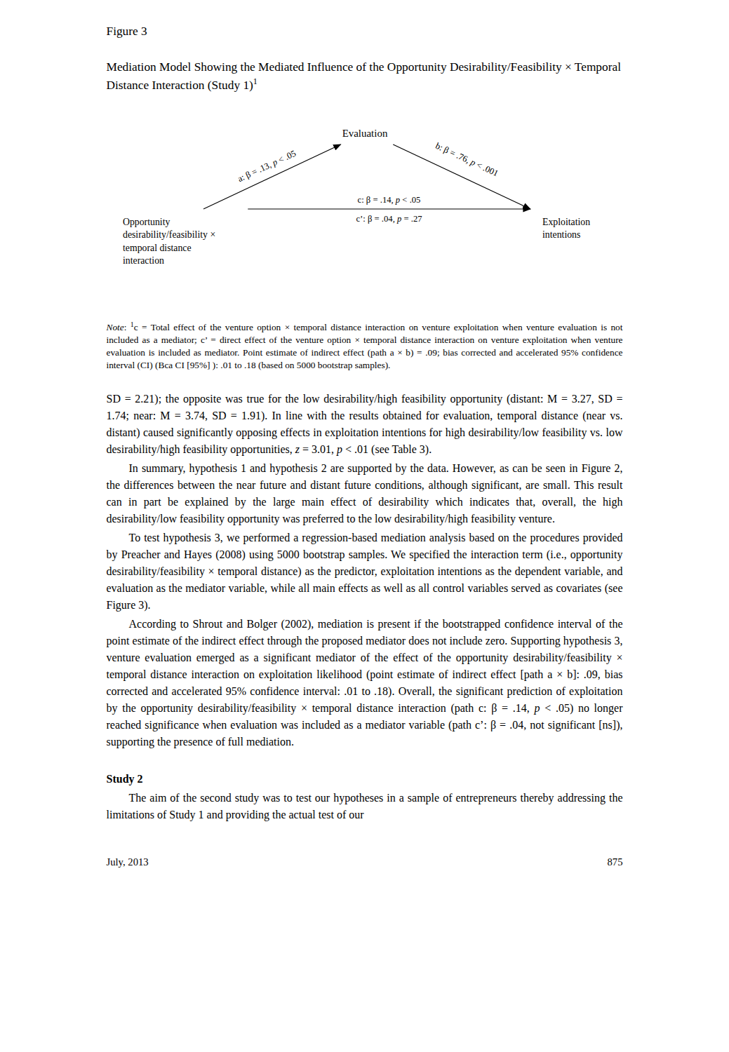Figure 3
Mediation Model Showing the Mediated Influence of the Opportunity Desirability/Feasibility × Temporal Distance Interaction (Study 1)1
Evaluation Opportunity desirability/feasibility × temporal distance interaction Exploitation intentions a: β = .13, p < .05 b: β = .76, p < .001 c: β = .14, p < .05 c’: β = .04, p = .27
Note: 1c = Total effect of the venture option × temporal distance interaction on venture exploitation when venture evaluation is not included as a mediator; c’ = direct effect of the venture option × temporal distance interaction on venture exploitation when venture evaluation is included as mediator. Point estimate of indirect effect (path a × b) = .09; bias corrected and accelerated 95% confidence interval (CI) (Bca CI [95%] ): .01 to .18 (based on 5000 bootstrap samples).
SD = 2.21); the opposite was true for the low desirability/high feasibility opportunity (distant: M = 3.27, SD = 1.74; near: M = 3.74, SD = 1.91). In line with the results obtained for evaluation, temporal distance (near vs. distant) caused significantly opposing effects in exploitation intentions for high desirability/low feasibility vs. low desirability/high feasibility opportunities, z = 3.01, p < .01 (see Table 3).
In summary, hypothesis 1 and hypothesis 2 are supported by the data. However, as can be seen in Figure 2, the differences between the near future and distant future conditions, although significant, are small. This result can in part be explained by the large main effect of desirability which indicates that, overall, the high desirability/low feasibility opportunity was preferred to the low desirability/high feasibility venture.
To test hypothesis 3, we performed a regression-based mediation analysis based on the procedures provided by Preacher and Hayes (2008) using 5000 bootstrap samples. We specified the interaction term (i.e., opportunity desirability/feasibility × temporal distance) as the predictor, exploitation intentions as the dependent variable, and evaluation as the mediator variable, while all main effects as well as all control variables served as covariates (see Figure 3).
According to Shrout and Bolger (2002), mediation is present if the bootstrapped confidence interval of the point estimate of the indirect effect through the proposed mediator does not include zero. Supporting hypothesis 3, venture evaluation emerged as a significant mediator of the effect of the opportunity desirability/feasibility × temporal distance interaction on exploitation likelihood (point estimate of indirect effect [path a × b]: .09, bias corrected and accelerated 95% confidence interval: .01 to .18). Overall, the significant prediction of exploitation by the opportunity desirability/feasibility × temporal distance interaction (path c: β = .14, p < .05) no longer reached significance when evaluation was included as a mediator variable (path c’: β = .04, not significant [ns]), supporting the presence of full mediation.
Study 2
The aim of the second study was to test our hypotheses in a sample of entrepreneurs thereby addressing the limitations of Study 1 and providing the actual test of our
July, 2013 875